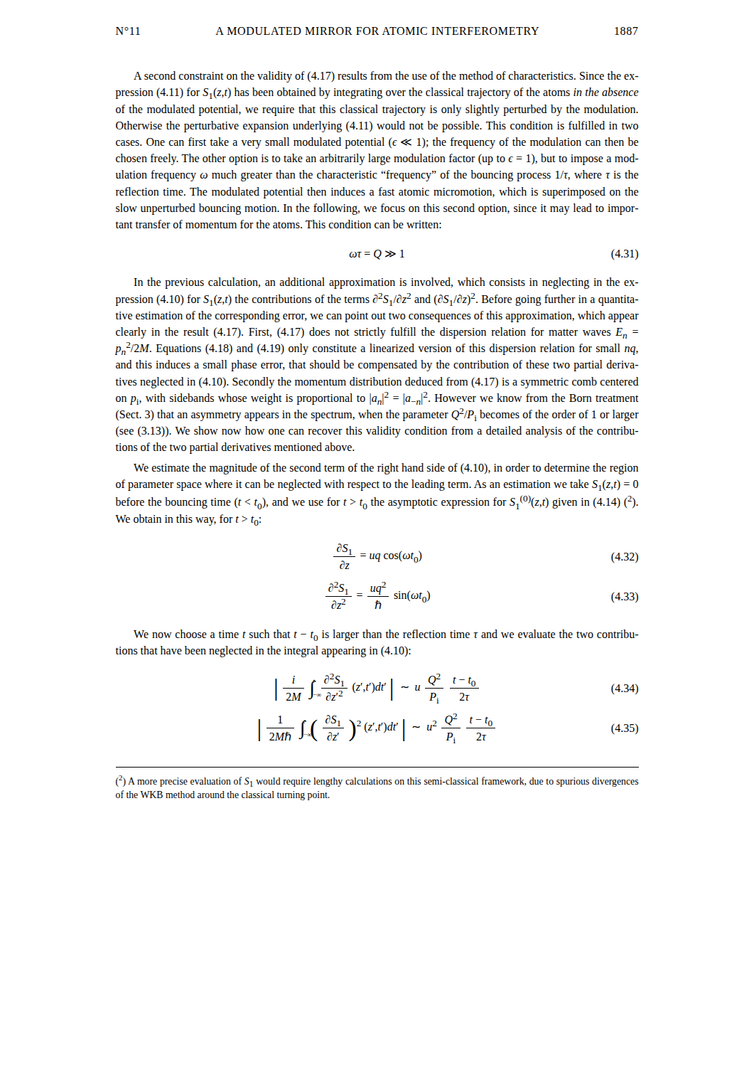N°11 A MODULATED MIRROR FOR ATOMIC INTERFEROMETRY 1887
A second constraint on the validity of (4.17) results from the use of the method of characteristics. Since the expression (4.11) for S1(z,t) has been obtained by integrating over the classical trajectory of the atoms in the absence of the modulated potential, we require that this classical trajectory is only slightly perturbed by the modulation. Otherwise the perturbative expansion underlying (4.11) would not be possible. This condition is fulfilled in two cases. One can first take a very small modulated potential (ϵ ≪ 1); the frequency of the modulation can then be chosen freely. The other option is to take an arbitrarily large modulation factor (up to ϵ = 1), but to impose a modulation frequency ω much greater than the characteristic “frequency” of the bouncing process 1/τ, where τ is the reflection time. The modulated potential then induces a fast atomic micromotion, which is superimposed on the slow unperturbed bouncing motion. In the following, we focus on this second option, since it may lead to important transfer of momentum for the atoms. This condition can be written:
ωτ = Q ≫ 1 (4.31)
In the previous calculation, an additional approximation is involved, which consists in neglecting in the expression (4.10) for S1(z,t) the contributions of the terms ∂2S1/∂z2 and (∂S1/∂z)2. Before going further in a quantitative estimation of the corresponding error, we can point out two consequences of this approximation, which appear clearly in the result (4.17). First, (4.17) does not strictly fulfill the dispersion relation for matter waves En = pn2/2M. Equations (4.18) and (4.19) only constitute a linearized version of this dispersion relation for small nq, and this induces a small phase error, that should be compensated by the contribution of these two partial derivatives neglected in (4.10). Secondly the momentum distribution deduced from (4.17) is a symmetric comb centered on pi, with sidebands whose weight is proportional to |an|2 = |a−n|2. However we know from the Born treatment (Sect. 3) that an asymmetry appears in the spectrum, when the parameter Q2/Pi becomes of the order of 1 or larger (see (3.13)). We show now how one can recover this validity condition from a detailed analysis of the contributions of the two partial derivatives mentioned above.
We estimate the magnitude of the second term of the right hand side of (4.10), in order to determine the region of parameter space where it can be neglected with respect to the leading term. As an estimation we take S1(z,t) = 0 before the bouncing time (t < t0), and we use for t > t0 the asymptotic expression for S1(0)(z,t) given in (4.14) (2). We obtain in this way, for t > t0:
∂S1∂z = uq cos(ωt0) (4.32)
∂2S1∂z2 = uq2 ℏ sin(ωt0) (4.33)
We now choose a time t such that t − t0 is larger than the reflection time τ and we evaluate the two contributions that have been neglected in the integral appearing in (4.10):
| i 2M ∫t−∞ ∂2S1∂z′2 (z′,t′)dt′ | ∼ u Q2 Pi t − t02τ (4.34)
| 12Mℏ ∫t−∞ ( ∂S1∂z′ )2 (z′,t′)dt′ | ∼ u2 Q2 Pi t − t02τ (4.35)
(2) A more precise evaluation of S1 would require lengthy calculations on this semi-classical framework, due to spurious divergences of the WKB method around the classical turning point.